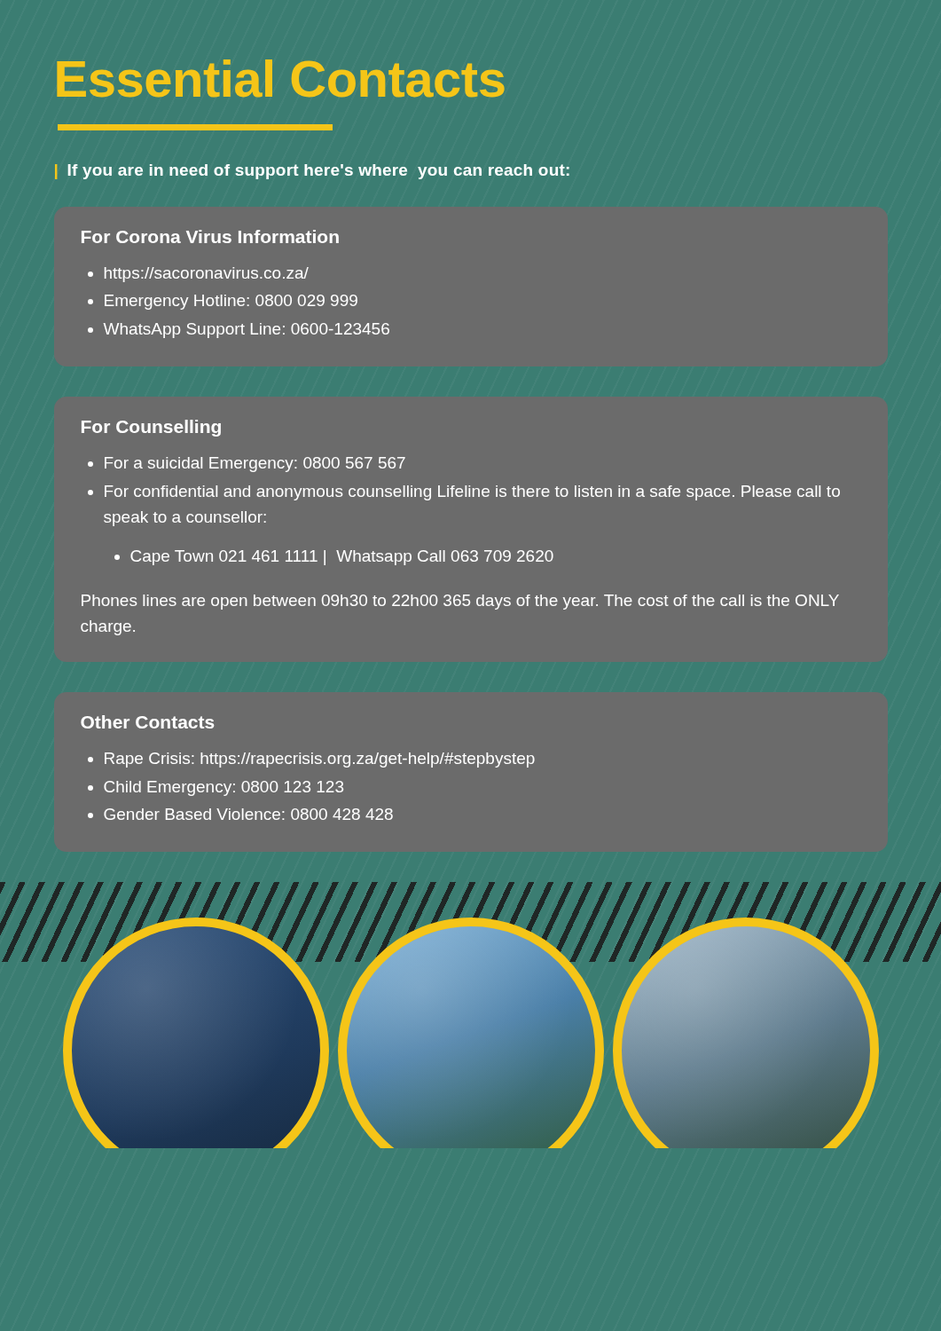Essential Contacts
| If you are in need of support here's where you can reach out:
For Corona Virus Information
https://sacoronavirus.co.za/
Emergency Hotline: 0800 029 999
WhatsApp Support Line: 0600-123456
For Counselling
For a suicidal Emergency: 0800 567 567
For confidential and anonymous counselling Lifeline is there to listen in a safe space. Please call to speak to a counsellor:
Cape Town 021 461 1111 | Whatsapp Call 063 709 2620
Phones lines are open between 09h30 to 22h00 365 days of the year. The cost of the call is the ONLY charge.
Other Contacts
Rape Crisis: https://rapecrisis.org.za/get-help/#stepbystep
Child Emergency: 0800 123 123
Gender Based Violence: 0800 428 428